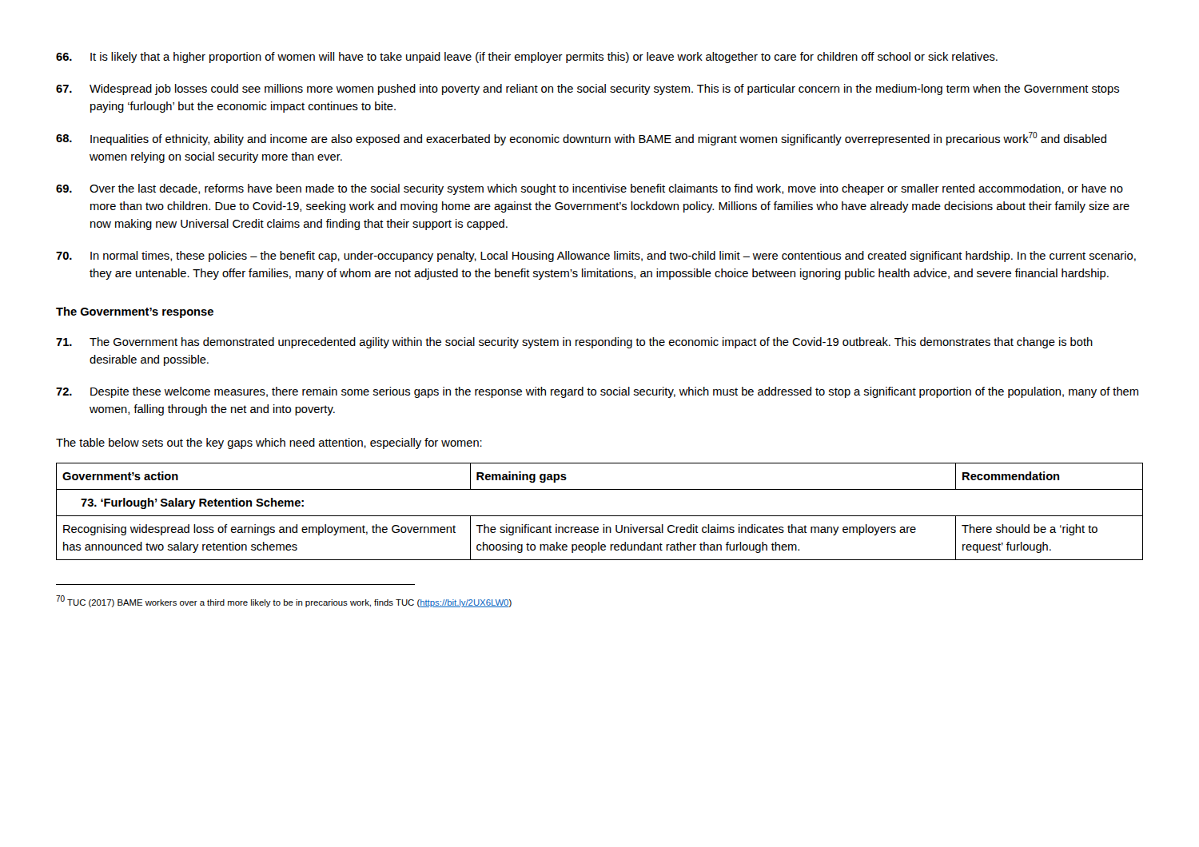66. It is likely that a higher proportion of women will have to take unpaid leave (if their employer permits this) or leave work altogether to care for children off school or sick relatives.
67. Widespread job losses could see millions more women pushed into poverty and reliant on the social security system. This is of particular concern in the medium-long term when the Government stops paying ‘furlough’ but the economic impact continues to bite.
68. Inequalities of ethnicity, ability and income are also exposed and exacerbated by economic downturn with BAME and migrant women significantly overrepresented in precarious work70 and disabled women relying on social security more than ever.
69. Over the last decade, reforms have been made to the social security system which sought to incentivise benefit claimants to find work, move into cheaper or smaller rented accommodation, or have no more than two children. Due to Covid-19, seeking work and moving home are against the Government’s lockdown policy. Millions of families who have already made decisions about their family size are now making new Universal Credit claims and finding that their support is capped.
70. In normal times, these policies – the benefit cap, under-occupancy penalty, Local Housing Allowance limits, and two-child limit – were contentious and created significant hardship. In the current scenario, they are untenable. They offer families, many of whom are not adjusted to the benefit system’s limitations, an impossible choice between ignoring public health advice, and severe financial hardship.
The Government’s response
71. The Government has demonstrated unprecedented agility within the social security system in responding to the economic impact of the Covid-19 outbreak. This demonstrates that change is both desirable and possible.
72. Despite these welcome measures, there remain some serious gaps in the response with regard to social security, which must be addressed to stop a significant proportion of the population, many of them women, falling through the net and into poverty.
The table below sets out the key gaps which need attention, especially for women:
| Government’s action | Remaining gaps | Recommendation |
| --- | --- | --- |
| 73. ‘Furlough’ Salary Retention Scheme: |
| Recognising widespread loss of earnings and employment, the Government has announced two salary retention schemes | The significant increase in Universal Credit claims indicates that many employers are choosing to make people redundant rather than furlough them. | There should be a ‘right to request’ furlough. |
70 TUC (2017) BAME workers over a third more likely to be in precarious work, finds TUC (https://bit.ly/2UX6LW0)